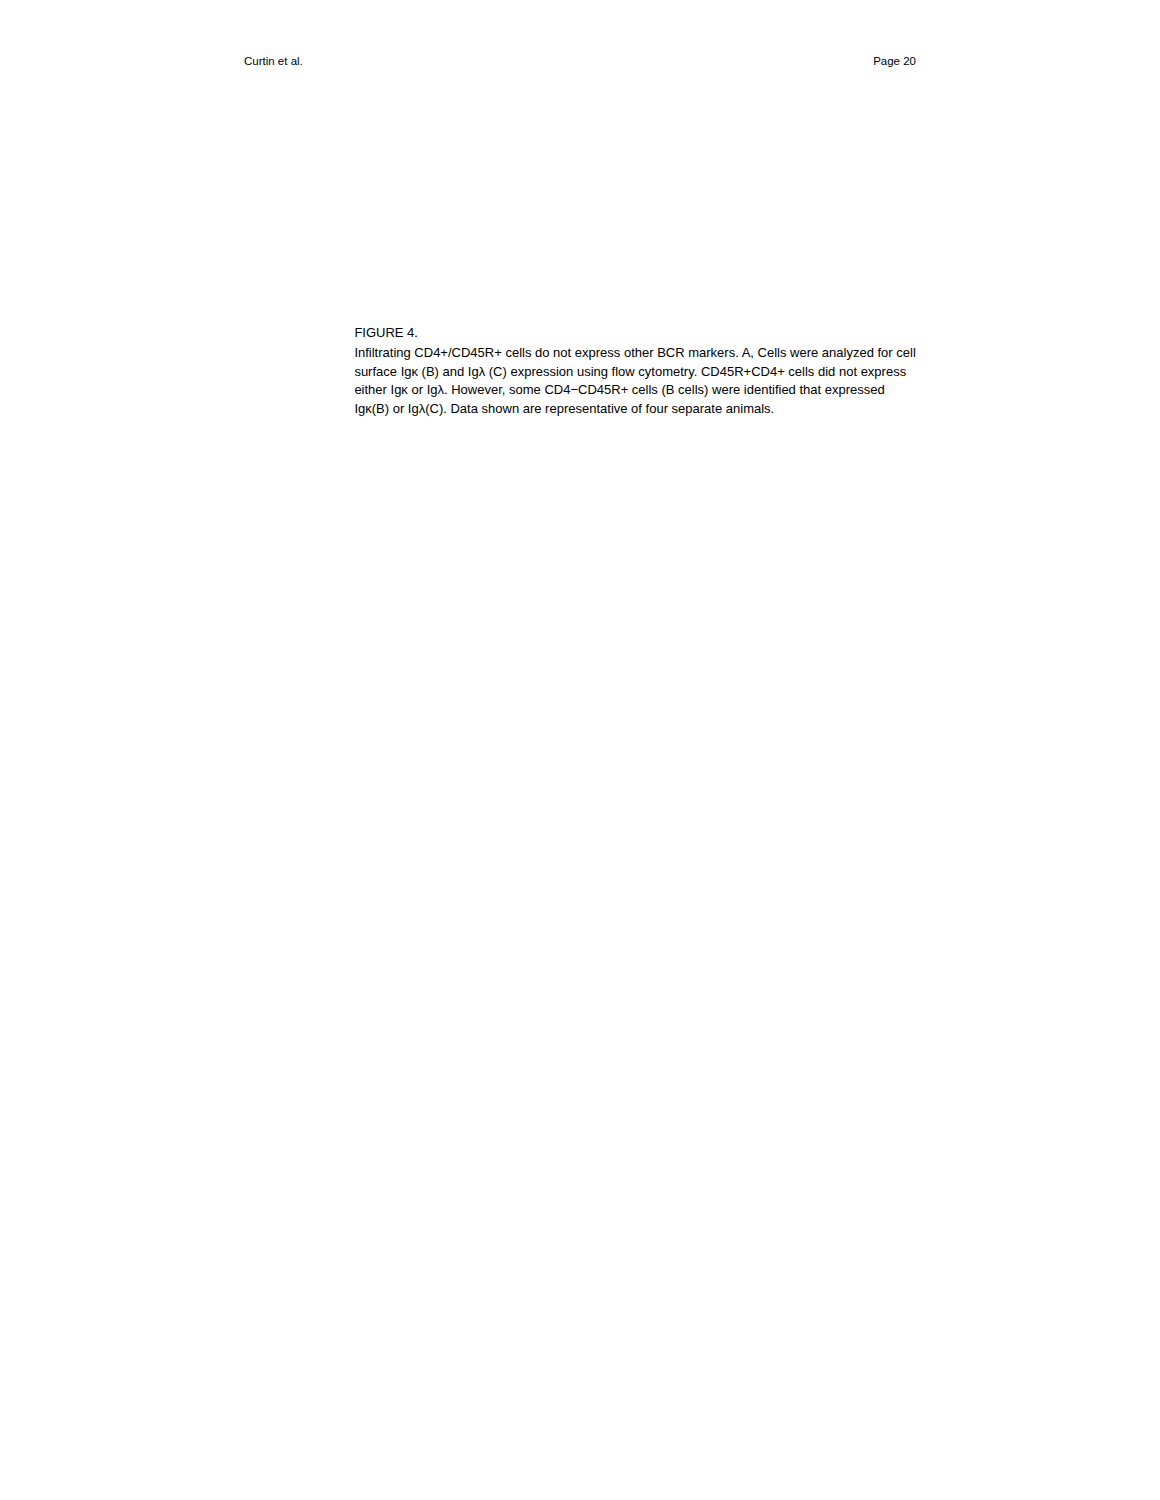Curtin et al.
Page 20
FIGURE 4.
Infiltrating CD4+/CD45R+ cells do not express other BCR markers. A, Cells were analyzed for cell surface Igκ (B) and Igλ (C) expression using flow cytometry. CD45R+CD4+ cells did not express either Igκ or Igλ. However, some CD4−CD45R+ cells (B cells) were identified that expressed Igκ(B) or Igλ(C). Data shown are representative of four separate animals.